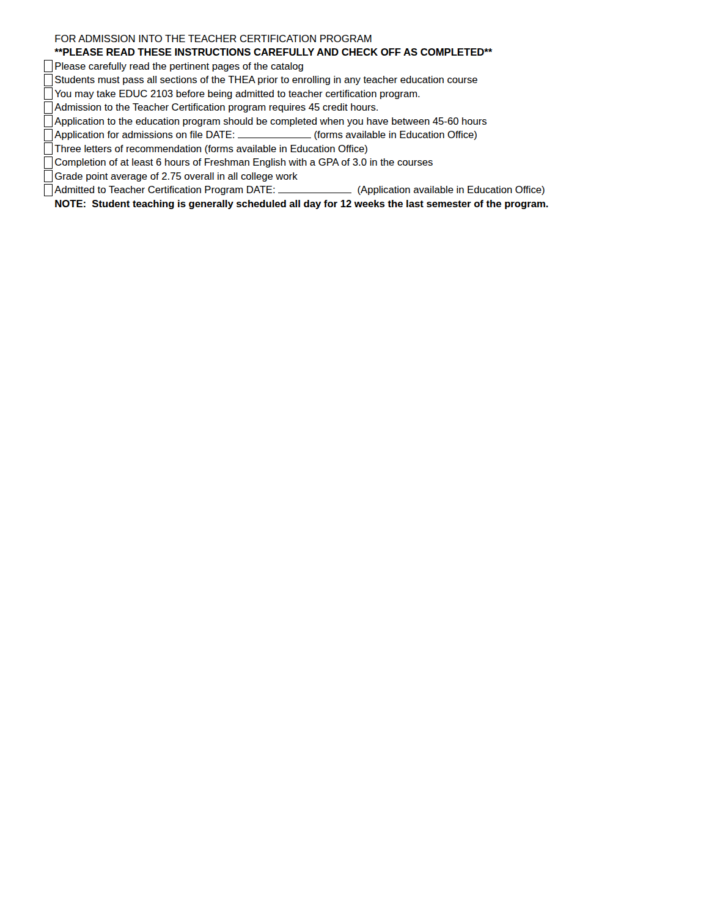FOR ADMISSION INTO THE TEACHER CERTIFICATION PROGRAM
**PLEASE READ THESE INSTRUCTIONS CAREFULLY AND CHECK OFF AS COMPLETED**
Please carefully read the pertinent pages of the catalog
Students must pass all sections of the THEA prior to enrolling in any teacher education course
You may take EDUC 2103 before being admitted to teacher certification program.
Admission to the Teacher Certification program requires 45 credit hours.
Application to the education program should be completed when you have between 45-60 hours
Application for admissions on file DATE: (forms available in Education Office)
Three letters of recommendation (forms available in Education Office)
Completion of at least 6 hours of Freshman English with a GPA of 3.0 in the courses
Grade point average of 2.75 overall in all college work
Admitted to Teacher Certification Program DATE: (Application available in Education Office)
NOTE: Student teaching is generally scheduled all day for 12 weeks the last semester of the program.